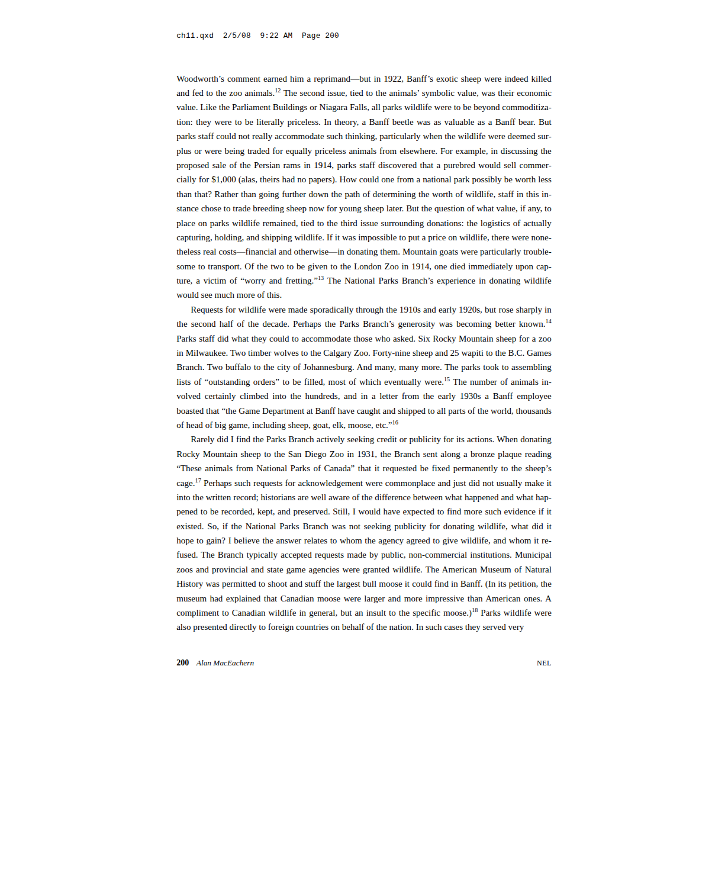ch11.qxd 2/5/08 9:22 AM Page 200
Woodworth’s comment earned him a reprimand—but in 1922, Banff’s exotic sheep were indeed killed and fed to the zoo animals.12 The second issue, tied to the animals’ symbolic value, was their economic value. Like the Parliament Buildings or Niagara Falls, all parks wildlife were to be beyond commoditization: they were to be literally priceless. In theory, a Banff beetle was as valuable as a Banff bear. But parks staff could not really accommodate such thinking, particularly when the wildlife were deemed surplus or were being traded for equally priceless animals from elsewhere. For example, in discussing the proposed sale of the Persian rams in 1914, parks staff discovered that a purebred would sell commercially for $1,000 (alas, theirs had no papers). How could one from a national park possibly be worth less than that? Rather than going further down the path of determining the worth of wildlife, staff in this instance chose to trade breeding sheep now for young sheep later. But the question of what value, if any, to place on parks wildlife remained, tied to the third issue surrounding donations: the logistics of actually capturing, holding, and shipping wildlife. If it was impossible to put a price on wildlife, there were nonetheless real costs—financial and otherwise—in donating them. Mountain goats were particularly troublesome to transport. Of the two to be given to the London Zoo in 1914, one died immediately upon capture, a victim of “worry and fretting.”13 The National Parks Branch’s experience in donating wildlife would see much more of this.
Requests for wildlife were made sporadically through the 1910s and early 1920s, but rose sharply in the second half of the decade. Perhaps the Parks Branch’s generosity was becoming better known.14 Parks staff did what they could to accommodate those who asked. Six Rocky Mountain sheep for a zoo in Milwaukee. Two timber wolves to the Calgary Zoo. Forty-nine sheep and 25 wapiti to the B.C. Games Branch. Two buffalo to the city of Johannesburg. And many, many more. The parks took to assembling lists of “outstanding orders” to be filled, most of which eventually were.15 The number of animals involved certainly climbed into the hundreds, and in a letter from the early 1930s a Banff employee boasted that “the Game Department at Banff have caught and shipped to all parts of the world, thousands of head of big game, including sheep, goat, elk, moose, etc.”16
Rarely did I find the Parks Branch actively seeking credit or publicity for its actions. When donating Rocky Mountain sheep to the San Diego Zoo in 1931, the Branch sent along a bronze plaque reading “These animals from National Parks of Canada” that it requested be fixed permanently to the sheep’s cage.17 Perhaps such requests for acknowledgement were commonplace and just did not usually make it into the written record; historians are well aware of the difference between what happened and what happened to be recorded, kept, and preserved. Still, I would have expected to find more such evidence if it existed. So, if the National Parks Branch was not seeking publicity for donating wildlife, what did it hope to gain? I believe the answer relates to whom the agency agreed to give wildlife, and whom it refused. The Branch typically accepted requests made by public, non-commercial institutions. Municipal zoos and provincial and state game agencies were granted wildlife. The American Museum of Natural History was permitted to shoot and stuff the largest bull moose it could find in Banff. (In its petition, the museum had explained that Canadian moose were larger and more impressive than American ones. A compliment to Canadian wildlife in general, but an insult to the specific moose.)18 Parks wildlife were also presented directly to foreign countries on behalf of the nation. In such cases they served very
200 Alan MacEachern
NEL